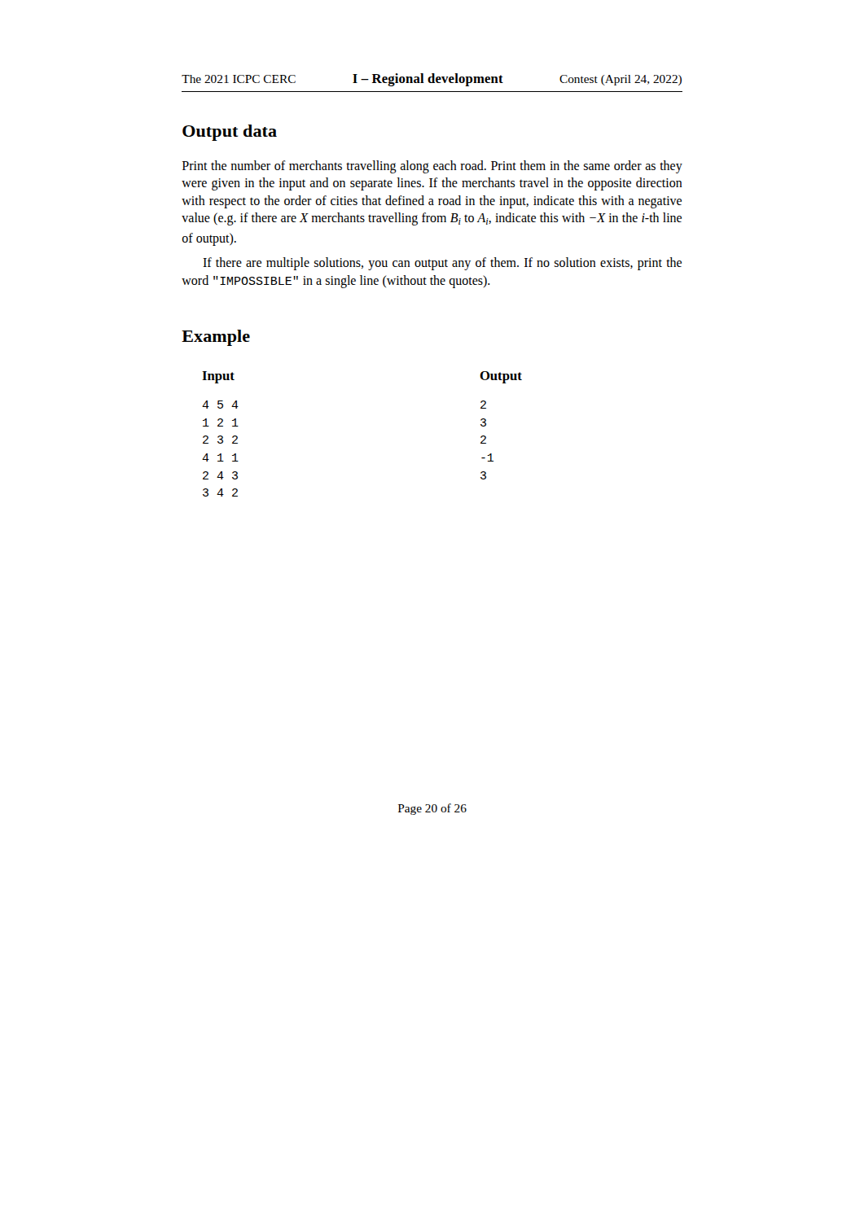The 2021 ICPC CERC
I – Regional development
Contest (April 24, 2022)
Output data
Print the number of merchants travelling along each road. Print them in the same order as they were given in the input and on separate lines. If the merchants travel in the opposite direction with respect to the order of cities that defined a road in the input, indicate this with a negative value (e.g. if there are X merchants travelling from Bi to Ai, indicate this with −X in the i-th line of output).
If there are multiple solutions, you can output any of them. If no solution exists, print the word "IMPOSSIBLE" in a single line (without the quotes).
Example
| Input | Output |
| --- | --- |
| 4 5 4 1 2 1 2 3 2 4 1 1 2 4 3 3 4 2 | 2 3 2 -1 3 |
Page 20 of 26